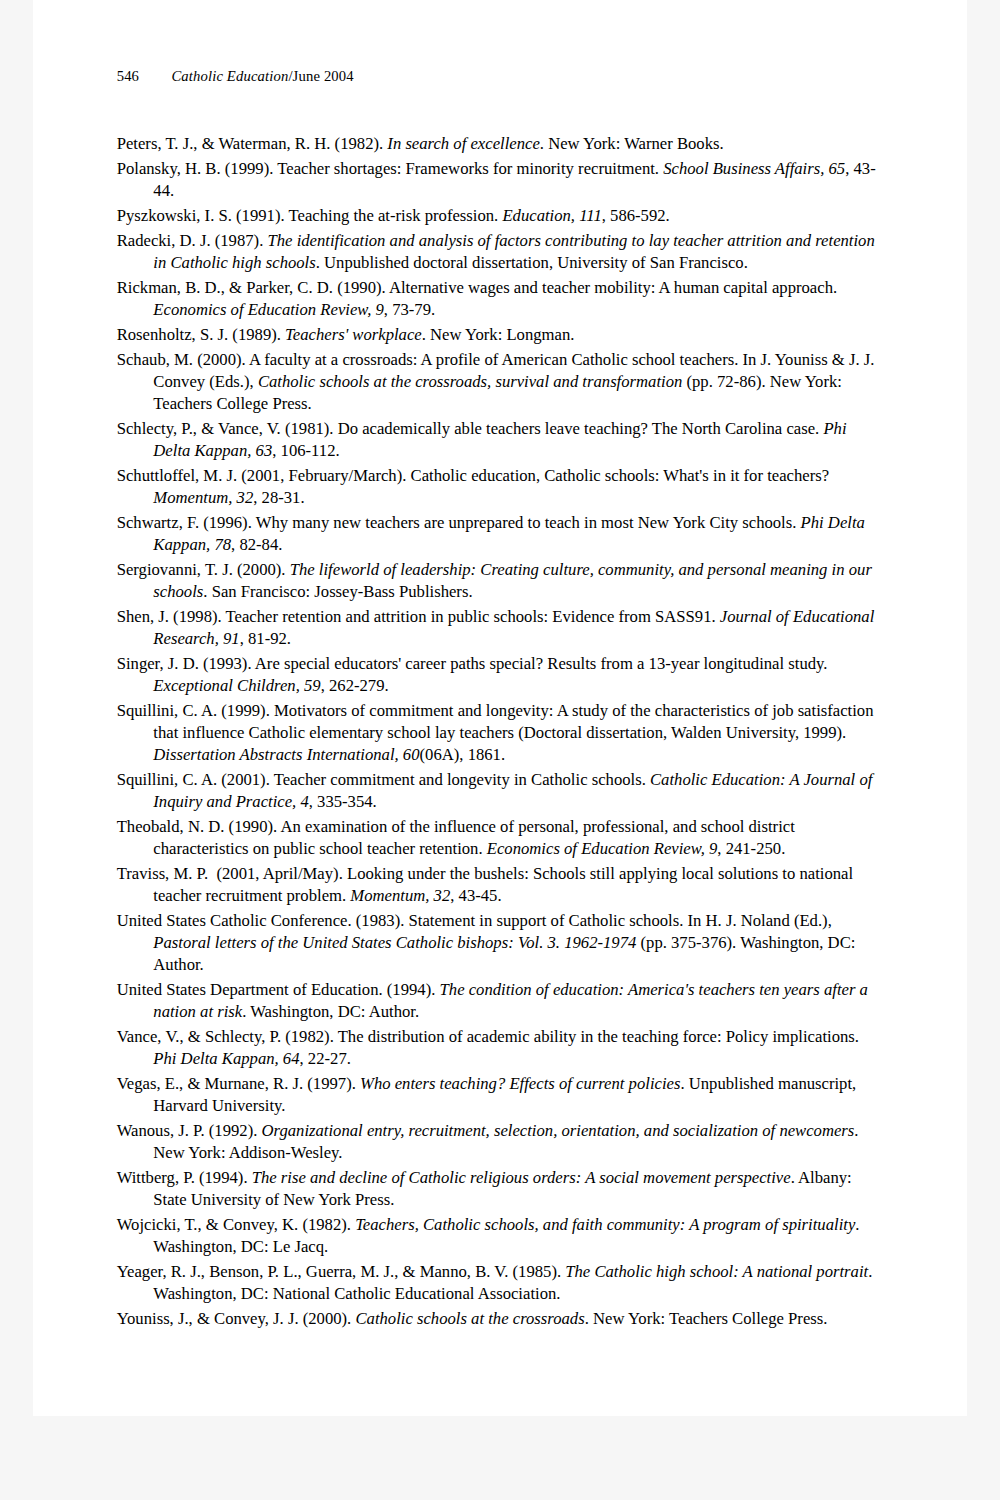546 Catholic Education/June 2004
Peters, T. J., & Waterman, R. H. (1982). In search of excellence. New York: Warner Books.
Polansky, H. B. (1999). Teacher shortages: Frameworks for minority recruitment. School Business Affairs, 65, 43-44.
Pyszkowski, I. S. (1991). Teaching the at-risk profession. Education, 111, 586-592.
Radecki, D. J. (1987). The identification and analysis of factors contributing to lay teacher attrition and retention in Catholic high schools. Unpublished doctoral dissertation, University of San Francisco.
Rickman, B. D., & Parker, C. D. (1990). Alternative wages and teacher mobility: A human capital approach. Economics of Education Review, 9, 73-79.
Rosenholtz, S. J. (1989). Teachers' workplace. New York: Longman.
Schaub, M. (2000). A faculty at a crossroads: A profile of American Catholic school teachers. In J. Youniss & J. J. Convey (Eds.), Catholic schools at the crossroads, survival and transformation (pp. 72-86). New York: Teachers College Press.
Schlecty, P., & Vance, V. (1981). Do academically able teachers leave teaching? The North Carolina case. Phi Delta Kappan, 63, 106-112.
Schuttloffel, M. J. (2001, February/March). Catholic education, Catholic schools: What's in it for teachers? Momentum, 32, 28-31.
Schwartz, F. (1996). Why many new teachers are unprepared to teach in most New York City schools. Phi Delta Kappan, 78, 82-84.
Sergiovanni, T. J. (2000). The lifeworld of leadership: Creating culture, community, and personal meaning in our schools. San Francisco: Jossey-Bass Publishers.
Shen, J. (1998). Teacher retention and attrition in public schools: Evidence from SASS91. Journal of Educational Research, 91, 81-92.
Singer, J. D. (1993). Are special educators' career paths special? Results from a 13-year longitudinal study. Exceptional Children, 59, 262-279.
Squillini, C. A. (1999). Motivators of commitment and longevity: A study of the characteristics of job satisfaction that influence Catholic elementary school lay teachers (Doctoral dissertation, Walden University, 1999). Dissertation Abstracts International, 60(06A), 1861.
Squillini, C. A. (2001). Teacher commitment and longevity in Catholic schools. Catholic Education: A Journal of Inquiry and Practice, 4, 335-354.
Theobald, N. D. (1990). An examination of the influence of personal, professional, and school district characteristics on public school teacher retention. Economics of Education Review, 9, 241-250.
Traviss, M. P. (2001, April/May). Looking under the bushels: Schools still applying local solutions to national teacher recruitment problem. Momentum, 32, 43-45.
United States Catholic Conference. (1983). Statement in support of Catholic schools. In H. J. Noland (Ed.), Pastoral letters of the United States Catholic bishops: Vol. 3. 1962-1974 (pp. 375-376). Washington, DC: Author.
United States Department of Education. (1994). The condition of education: America's teachers ten years after a nation at risk. Washington, DC: Author.
Vance, V., & Schlecty, P. (1982). The distribution of academic ability in the teaching force: Policy implications. Phi Delta Kappan, 64, 22-27.
Vegas, E., & Murnane, R. J. (1997). Who enters teaching? Effects of current policies. Unpublished manuscript, Harvard University.
Wanous, J. P. (1992). Organizational entry, recruitment, selection, orientation, and socialization of newcomers. New York: Addison-Wesley.
Wittberg, P. (1994). The rise and decline of Catholic religious orders: A social movement perspective. Albany: State University of New York Press.
Wojcicki, T., & Convey, K. (1982). Teachers, Catholic schools, and faith community: A program of spirituality. Washington, DC: Le Jacq.
Yeager, R. J., Benson, P. L., Guerra, M. J., & Manno, B. V. (1985). The Catholic high school: A national portrait. Washington, DC: National Catholic Educational Association.
Youniss, J., & Convey, J. J. (2000). Catholic schools at the crossroads. New York: Teachers College Press.